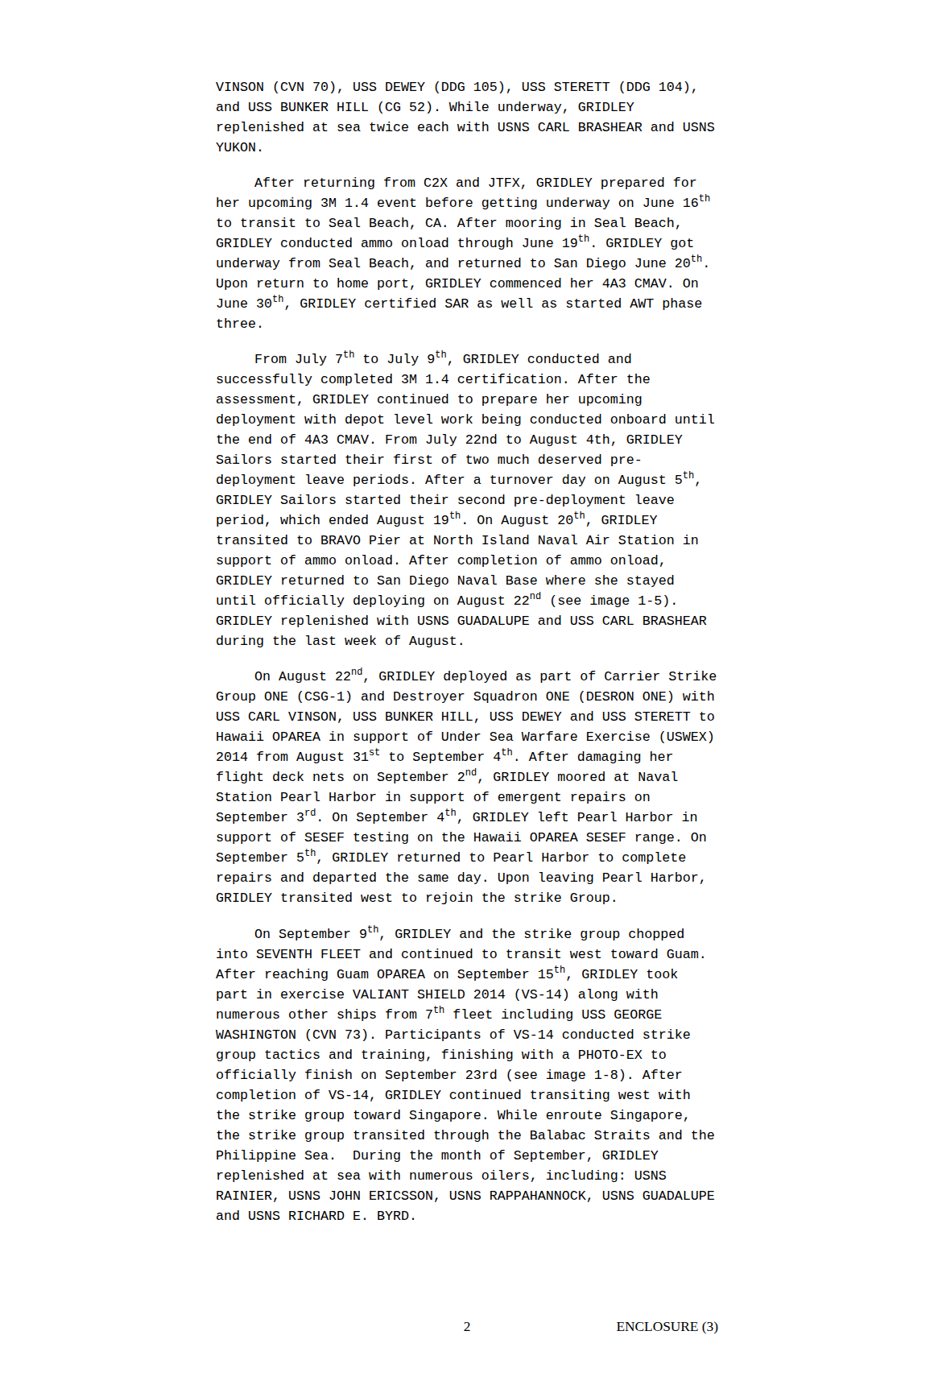VINSON (CVN 70), USS DEWEY (DDG 105), USS STERETT (DDG 104), and USS BUNKER HILL (CG 52). While underway, GRIDLEY replenished at sea twice each with USNS CARL BRASHEAR and USNS YUKON.
After returning from C2X and JTFX, GRIDLEY prepared for her upcoming 3M 1.4 event before getting underway on June 16th to transit to Seal Beach, CA. After mooring in Seal Beach, GRIDLEY conducted ammo onload through June 19th. GRIDLEY got underway from Seal Beach, and returned to San Diego June 20th. Upon return to home port, GRIDLEY commenced her 4A3 CMAV. On June 30th, GRIDLEY certified SAR as well as started AWT phase three.
From July 7th to July 9th, GRIDLEY conducted and successfully completed 3M 1.4 certification. After the assessment, GRIDLEY continued to prepare her upcoming deployment with depot level work being conducted onboard until the end of 4A3 CMAV. From July 22nd to August 4th, GRIDLEY Sailors started their first of two much deserved pre-deployment leave periods. After a turnover day on August 5th, GRIDLEY Sailors started their second pre-deployment leave period, which ended August 19th. On August 20th, GRIDLEY transited to BRAVO Pier at North Island Naval Air Station in support of ammo onload. After completion of ammo onload, GRIDLEY returned to San Diego Naval Base where she stayed until officially deploying on August 22nd (see image 1-5). GRIDLEY replenished with USNS GUADALUPE and USS CARL BRASHEAR during the last week of August.
On August 22nd, GRIDLEY deployed as part of Carrier Strike Group ONE (CSG-1) and Destroyer Squadron ONE (DESRON ONE) with USS CARL VINSON, USS BUNKER HILL, USS DEWEY and USS STERETT to Hawaii OPAREA in support of Under Sea Warfare Exercise (USWEX) 2014 from August 31st to September 4th. After damaging her flight deck nets on September 2nd, GRIDLEY moored at Naval Station Pearl Harbor in support of emergent repairs on September 3rd. On September 4th, GRIDLEY left Pearl Harbor in support of SESEF testing on the Hawaii OPAREA SESEF range. On September 5th, GRIDLEY returned to Pearl Harbor to complete repairs and departed the same day. Upon leaving Pearl Harbor, GRIDLEY transited west to rejoin the strike Group.
On September 9th, GRIDLEY and the strike group chopped into SEVENTH FLEET and continued to transit west toward Guam. After reaching Guam OPAREA on September 15th, GRIDLEY took part in exercise VALIANT SHIELD 2014 (VS-14) along with numerous other ships from 7th fleet including USS GEORGE WASHINGTON (CVN 73). Participants of VS-14 conducted strike group tactics and training, finishing with a PHOTO-EX to officially finish on September 23rd (see image 1-8). After completion of VS-14, GRIDLEY continued transiting west with the strike group toward Singapore. While enroute Singapore, the strike group transited through the Balabac Straits and the Philippine Sea. During the month of September, GRIDLEY replenished at sea with numerous oilers, including: USNS RAINIER, USNS JOHN ERICSSON, USNS RAPPAHANNOCK, USNS GUADALUPE and USNS RICHARD E. BYRD.
2
ENCLOSURE (3)